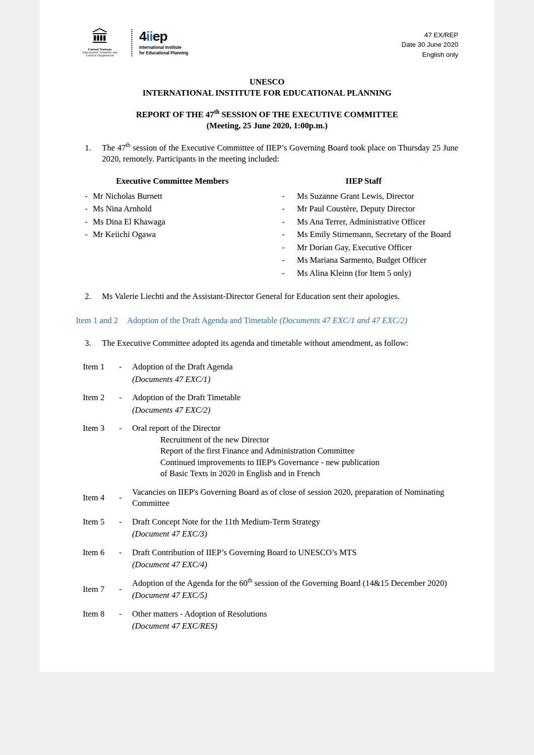🏛
United Nations
Educational, Scientific and
Cultural Organization
4iiep
International Institute
for Educational Planning
47 EX/REP
Date 30 June 2020
English only
UNESCO
INTERNATIONAL INSTITUTE FOR EDUCATIONAL PLANNING
REPORT OF THE 47th SESSION OF THE EXECUTIVE COMMITTEE
(Meeting, 25 June 2020, 1:00p.m.)
1.
The 47th session of the Executive Committee of IIEP’s Governing Board took place on Thursday 25 June 2020, remotely. Participants in the meeting included:
| Executive Committee Members | IIEP Staff |
| --- | --- |
| - | Mr Nicholas Burnett | - | Ms Suzanne Grant Lewis, Director |
| - | Ms Nina Arnhold | - | Mr Paul Coustère, Deputy Director |
| - | Ms Dina El Khawaga | - | Ms Ana Terrer, Administrative Officer |
| - | Mr Keiichi Ogawa | - | Ms Emily Stirnemann, Secretary of the Board |
| | | - | Mr Dorian Gay, Executive Officer |
| | | - | Ms Mariana Sarmento, Budget Officer |
| | | - | Ms Alina Kleinn (for Item 5 only) |
2.
Ms Valerie Liechti and the Assistant-Director General for Education sent their apologies.
Item 1 and 2
Adoption of the Draft Agenda and Timetable (Documents 47 EXC/1 and 47 EXC/2)
3.
The Executive Committee adopted its agenda and timetable without amendment, as follow:
| Item 1 | - | Adoption of the Draft Agenda (Documents 47 EXC/1) |
| Item 2 | - | Adoption of the Draft Timetable (Documents 47 EXC/2) |
| Item 3 | - | Oral report of the Director Recruitment of the new Director Report of the first Finance and Administration Committee Continued improvements to IIEP's Governance - new publication of Basic Texts in 2020 in English and in French |
| Item 4 | - | Vacancies on IIEP's Governing Board as of close of session 2020, preparation of Nominating Committee |
| Item 5 | - | Draft Concept Note for the 11th Medium-Term Strategy (Document 47 EXC/3) |
| Item 6 | - | Draft Contribution of IIEP’s Governing Board to UNESCO’s MTS (Document 47 EXC/4) |
| Item 7 | - | Adoption of the Agenda for the 60 th session of the Governing Board (14&15 December 2020) (Document 47 EXC/5) |
| Item 8 | - | Other matters - Adoption of Resolutions (Document 47 EXC/RES) |